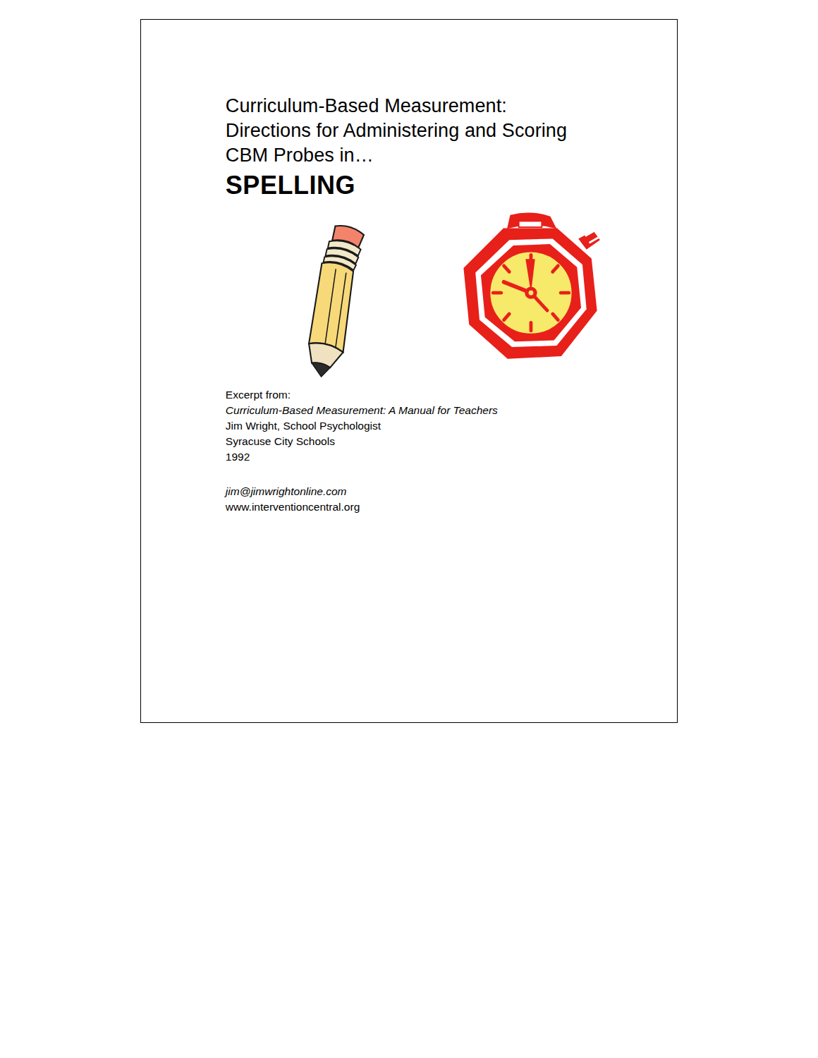Curriculum-Based Measurement:
Directions for Administering and Scoring
CBM Probes in… SPELLING
Excerpt from:
Curriculum-Based Measurement: A Manual for Teachers
Jim Wright, School Psychologist
Syracuse City Schools
1992
jim@jimwrightonline.com
www.interventioncentral.org